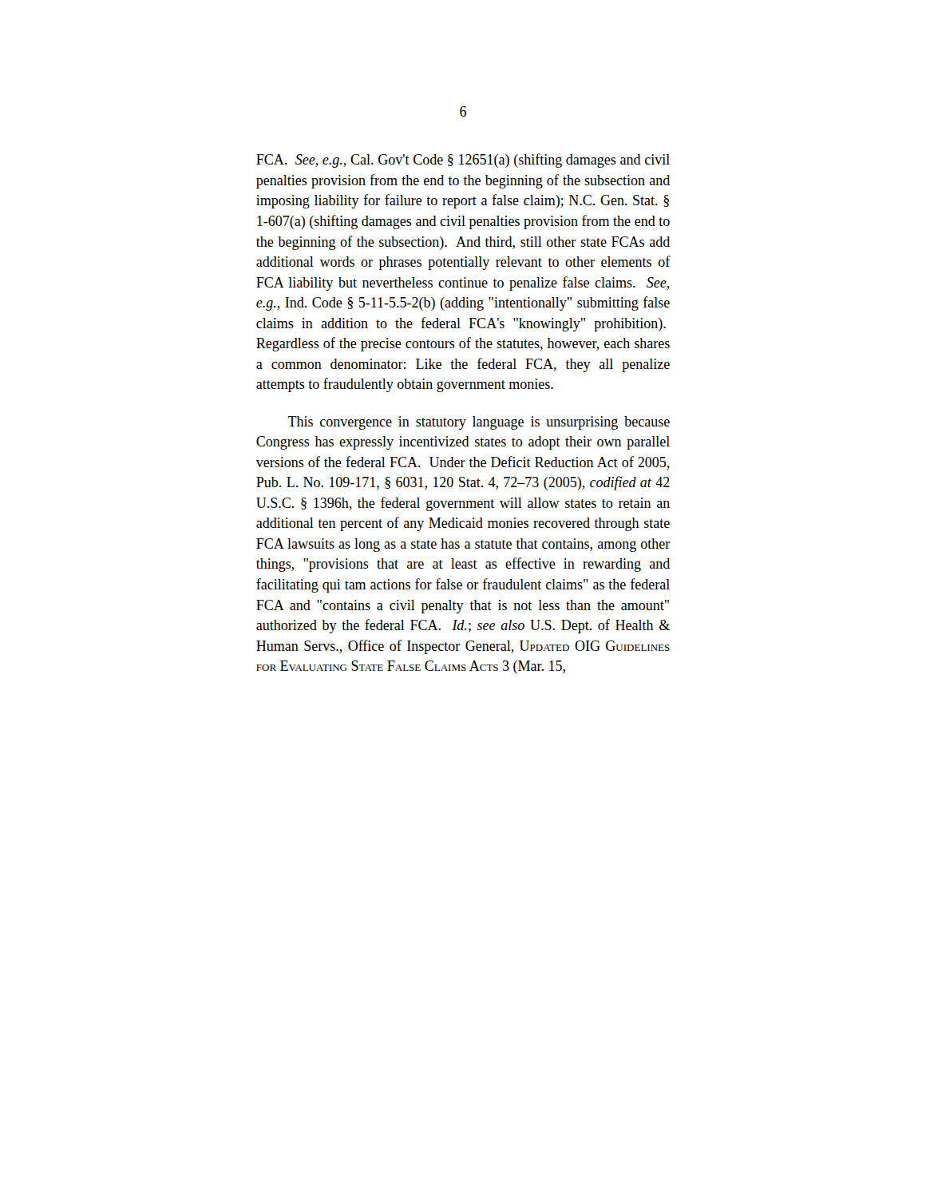6
FCA. See, e.g., Cal. Gov't Code § 12651(a) (shifting damages and civil penalties provision from the end to the beginning of the subsection and imposing liability for failure to report a false claim); N.C. Gen. Stat. § 1-607(a) (shifting damages and civil penalties provision from the end to the beginning of the subsection). And third, still other state FCAs add additional words or phrases potentially relevant to other elements of FCA liability but nevertheless continue to penalize false claims. See, e.g., Ind. Code § 5-11-5.5-2(b) (adding "intentionally" submitting false claims in addition to the federal FCA's "knowingly" prohibition). Regardless of the precise contours of the statutes, however, each shares a common denominator: Like the federal FCA, they all penalize attempts to fraudulently obtain government monies.
This convergence in statutory language is unsurprising because Congress has expressly incentivized states to adopt their own parallel versions of the federal FCA. Under the Deficit Reduction Act of 2005, Pub. L. No. 109-171, § 6031, 120 Stat. 4, 72–73 (2005), codified at 42 U.S.C. § 1396h, the federal government will allow states to retain an additional ten percent of any Medicaid monies recovered through state FCA lawsuits as long as a state has a statute that contains, among other things, "provisions that are at least as effective in rewarding and facilitating qui tam actions for false or fraudulent claims" as the federal FCA and "contains a civil penalty that is not less than the amount" authorized by the federal FCA. Id.; see also U.S. Dept. of Health & Human Servs., Office of Inspector General, Updated OIG Guidelines for Evaluating State False Claims Acts 3 (Mar. 15,